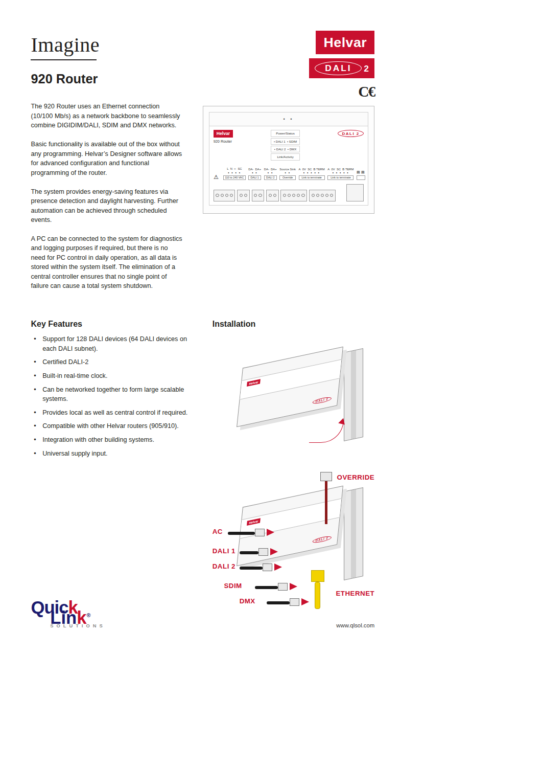Helvar
DALI 2
C€
Imagine
920 Router
The 920 Router uses an Ethernet connection (10/100 Mb/s) as a network backbone to seamlessly combine DIGIDIM/DALI, SDIM and DMX networks.
Basic functionality is available out of the box without any programming. Helvar’s Designer software allows for advanced configuration and functional programming of the router.
The system provides energy-saving features via presence detection and daylight harvesting. Further automation can be achieved through scheduled events.
A PC can be connected to the system for diagnostics and logging purposes if required, but there is no need for PC control in daily operation, as all data is stored within the system itself. The elimination of a central controller ensures that no single point of failure can cause a total system shutdown.
• •
Helvar
920 Router
Power/Status
• DALI 1 • SDIM
• DALI 2 • DMX
Link/Activity
DALI 2
⚠
L N ⏕ SC
• • • •
110 to 240 VAC
DA- DA+
• •
DALI 1
DA- DA+
• •
DALI 2
Source Sink
• •
Override
A 0V SC B TERM
• • • • •
Link to terminate
A 0V SC B TERM
• • • • •
Link to terminate
▤▤
Key Features
Support for 128 DALI devices (64 DALI devices on each DALI subnet).
Certified DALI-2
Built-in real-time clock.
Can be networked together to form large scalable systems.
Provides local as well as central control if required.
Compatible with other Helvar routers (905/910).
Integration with other building systems.
Universal supply input.
Installation
Helvar
DALI 2
Helvar
DALI 2
OVERRIDE
AC
DALI 1
DALI 2
SDIM
DMX
ETHERNET
Quick Link® SOLUTIONS
www.qlsol.com